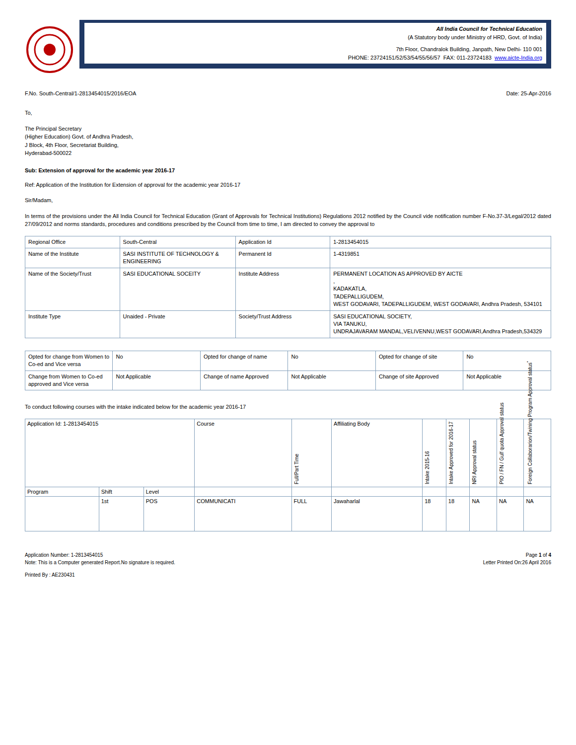All India Council for Technical Education
(A Statutory body under Ministry of HRD, Govt. of India)
7th Floor, Chandralok Building, Janpath, New Delhi- 110 001
PHONE: 23724151/52/53/54/55/56/57 FAX: 011-23724183 www.aicte-India.org
F.No. South-Central/1-2813454015/2016/EOA
Date: 25-Apr-2016
To,
The Principal Secretary
(Higher Education) Govt. of Andhra Pradesh,
J Block, 4th Floor, Secretariat Building,
Hyderabad-500022
Sub: Extension of approval for the academic year 2016-17
Ref: Application of the Institution for Extension of approval for the academic year 2016-17
Sir/Madam,
In terms of the provisions under the All India Council for Technical Education (Grant of Approvals for Technical Institutions) Regulations 2012 notified by the Council vide notification number F-No.37-3/Legal/2012 dated 27/09/2012 and norms standards, procedures and conditions prescribed by the Council from time to time, I am directed to convey the approval to
| Regional Office | South-Central | Application Id | 1-2813454015 |
| Name of the Institute | SASI INSTITUTE OF TECHNOLOGY & ENGINEERING | Permanent Id | 1-4319851 |
| Name of the Society/Trust | SASI EDUCATIONAL SOCEITY | Institute Address | PERMANENT LOCATION AS APPROVED BY AICTE , KADAKATLA, TADEPALLIGUDEM, WEST GODAVARI, TADEPALLIGUDEM, WEST GODAVARI, Andhra Pradesh, 534101 |
| Institute Type | Unaided - Private | Society/Trust Address | SASI EDUCATIONAL SOCIETY, VIA TANUKU, UNDRAJAVARAM MANDAL,VELIVENNU,WEST GODAVARI,Andhra Pradesh,534329 |
| Opted for change from Women to Co-ed and Vice versa | No | Opted for change of name | No | Opted for change of site | No |
| Change from Women to Co-ed approved and Vice versa | Not Applicable | Change of name Approved | Not Applicable | Change of site Approved | Not Applicable |
To conduct following courses with the intake indicated below for the academic year 2016-17
| Application Id: 1-2813454015 | Course | Full/Part Time | Affiliating Body | Intake 2015-16 | Intake Approved for 2016-17 | NRI Approval status | PIO / FN / Gulf quota Approval status | Foreign Collaborarion/Twining Program Approval status * |
| --- | --- | --- | --- | --- | --- | --- | --- | --- |
| Program | Shift | Level | | | | | | | | |
| | 1st | POS | COMMUNICATI | FULL | Jawaharlal | 18 | 18 | NA | NA | NA |
Application Number: 1-2813454015
Note: This is a Computer generated Report.No signature is required.
Page 1 of 4
Letter Printed On:26 April 2016
Printed By : AE230431